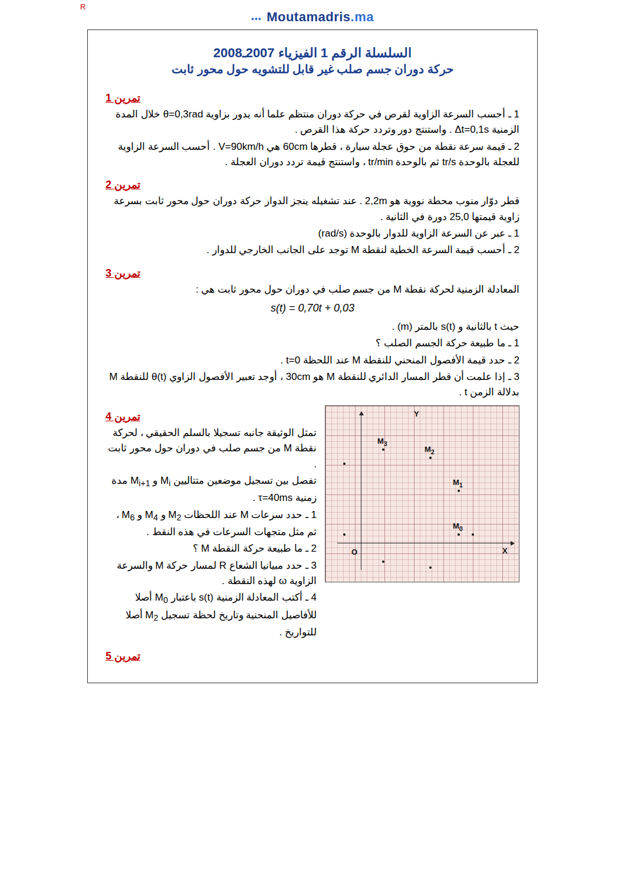R
Moutamadris.ma •••
السلسلة الرقم 1 الفيزياء 2007ـ2008
حركة دوران جسم صلب غير قابل للتشويه حول محور ثابت
تمرين 1
1 ـ أحسب السرعة الزاوية لقرص في حركة دوران منتظم علما أنه يدور بزاوية θ=0,3rad خلال المدة الزمنية Δt=0,1s . واستنتج دور وتردد حركة هذا القرص .
2 ـ قيمة سرعة نقطة من حوق عجلة سيارة ، قطرها 60cm هي V=90km/h . أحسب السرعة الزاوية للعجلة بالوحدة tr/s ثم بالوحدة tr/min ، واستنتج قيمة تردد دوران العجلة .
تمرين 2
قطر دوّار منوب محطة نووية هو 2,2m . عند تشغيله ينجز الدوار حركة دوران حول محور ثابت بسرعة زاوية قيمتها 25,0 دورة في الثانية .
1 ـ عبر عن السرعة الزاوية للدوار بالوحدة (rad/s)
2 ـ أحسب قيمة السرعة الخطية لنقطة M توجد على الجانب الخارجي للدوار .
تمرين 3
المعادلة الزمنية لحركة نقطة M من جسم صلب في دوران حول محور ثابت هي :
s(t) = 0,70t + 0,03
حيث t بالثانية و s(t) بالمتر (m) .
1 ـ ما طبيعة حركة الجسم الصلب ؟
2 ـ حدد قيمة الأفصول المنحني للنقطة M عند اللحظة t=0 .
3 ـ إذا علمت أن قطر المسار الدائري للنقطة M هو 30cm ، أوجد تعبير الأفصول الزاوي θ(t) للنقطة M بدلالة الزمن t .
Y X O M3 M2 M1 M0
تمرين 4
تمثل الوثيقة جانبه تسجيلا بالسلم الحقيقي ، لحركة نقطة M من جسم صلب في دوران حول محور ثابت .
تفصل بين تسجيل موضعين متتاليين Mi و Mi+1 مدة زمنية τ=40ms .
1 ـ حدد سرعات M عند اللحظات M2 و M4 و M6 ، ثم مثل متجهات السرعات في هذه النقط .
2 ـ ما طبيعة حركة النقطة M ؟
3 ـ حدد مبيانيا الشعاع R لمسار حركة M والسرعة الزاوية ω لهذه النقطة .
4 ـ أكتب المعادلة الزمنية s(t) باعتبار M0 أصلا للأفاصيل المنحنية وتاريخ لحظة تسجيل M2 أصلا للتواريخ .
تمرين 5